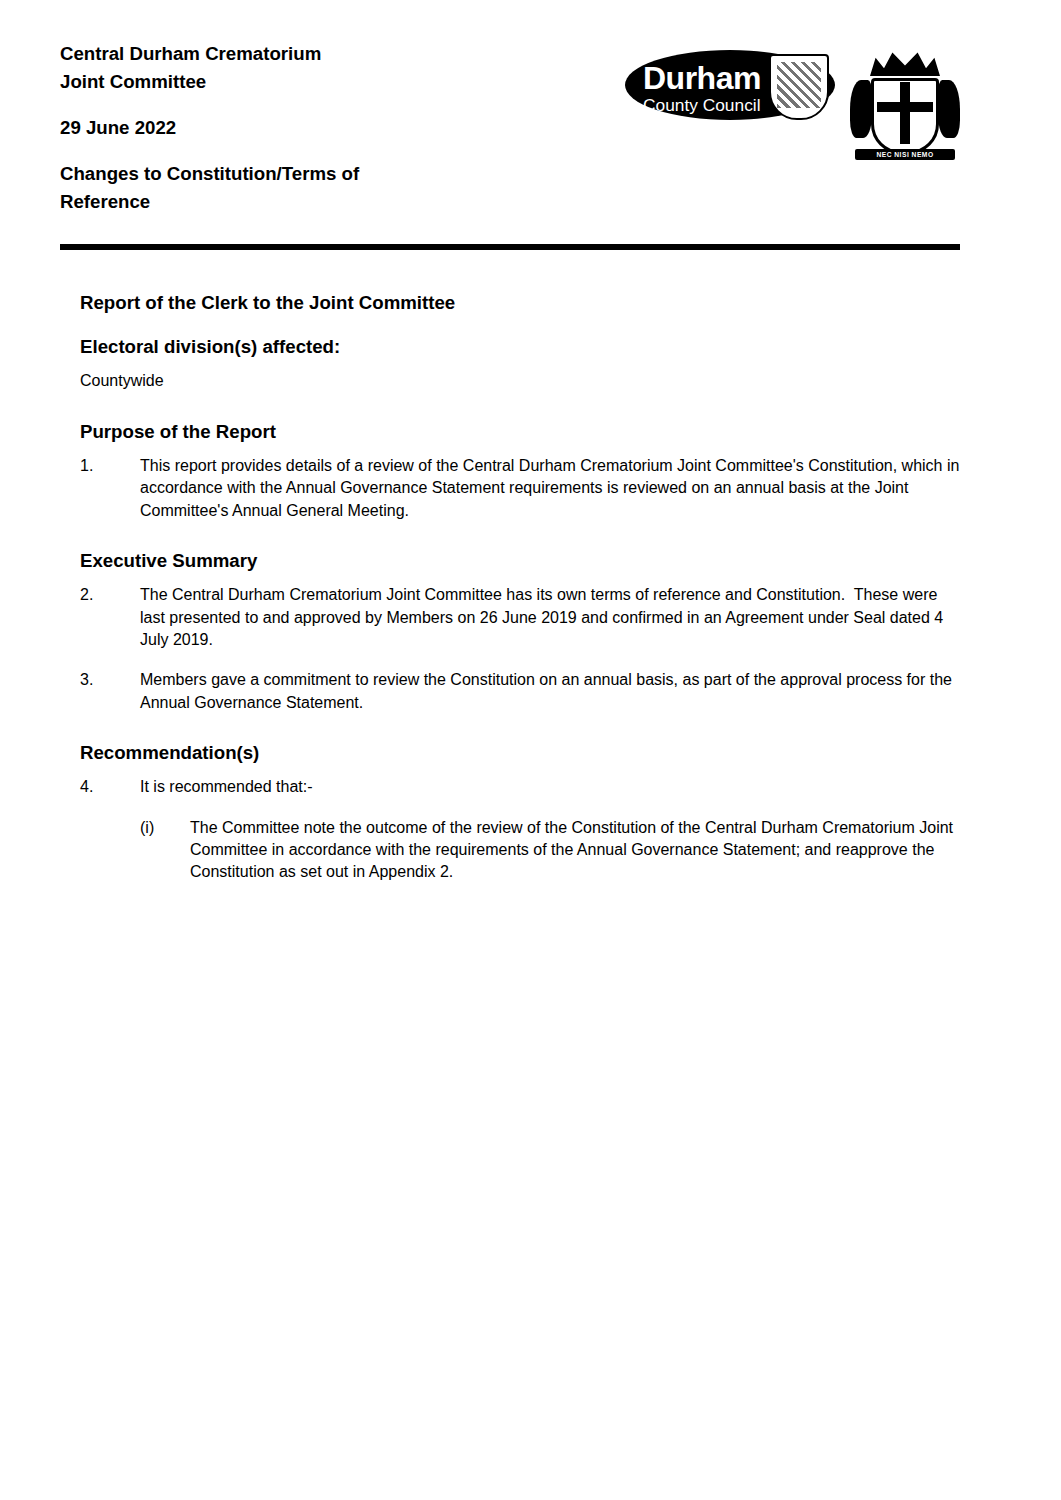Central Durham Crematorium
Joint Committee
29 June 2022
Changes to Constitution/Terms of
Reference
Durham
County Council
NEC NISI NEMO
Report of the Clerk to the Joint Committee
Electoral division(s) affected:
Countywide
Purpose of the Report
This report provides details of a review of the Central Durham Crematorium Joint Committee's Constitution, which in accordance with the Annual Governance Statement requirements is reviewed on an annual basis at the Joint Committee's Annual General Meeting.
Executive Summary
The Central Durham Crematorium Joint Committee has its own terms of reference and Constitution. These were last presented to and approved by Members on 26 June 2019 and confirmed in an Agreement under Seal dated 4 July 2019.
Members gave a commitment to review the Constitution on an annual basis, as part of the approval process for the Annual Governance Statement.
Recommendation(s)
It is recommended that:-
The Committee note the outcome of the review of the Constitution of the Central Durham Crematorium Joint Committee in accordance with the requirements of the Annual Governance Statement; and reapprove the Constitution as set out in Appendix 2.